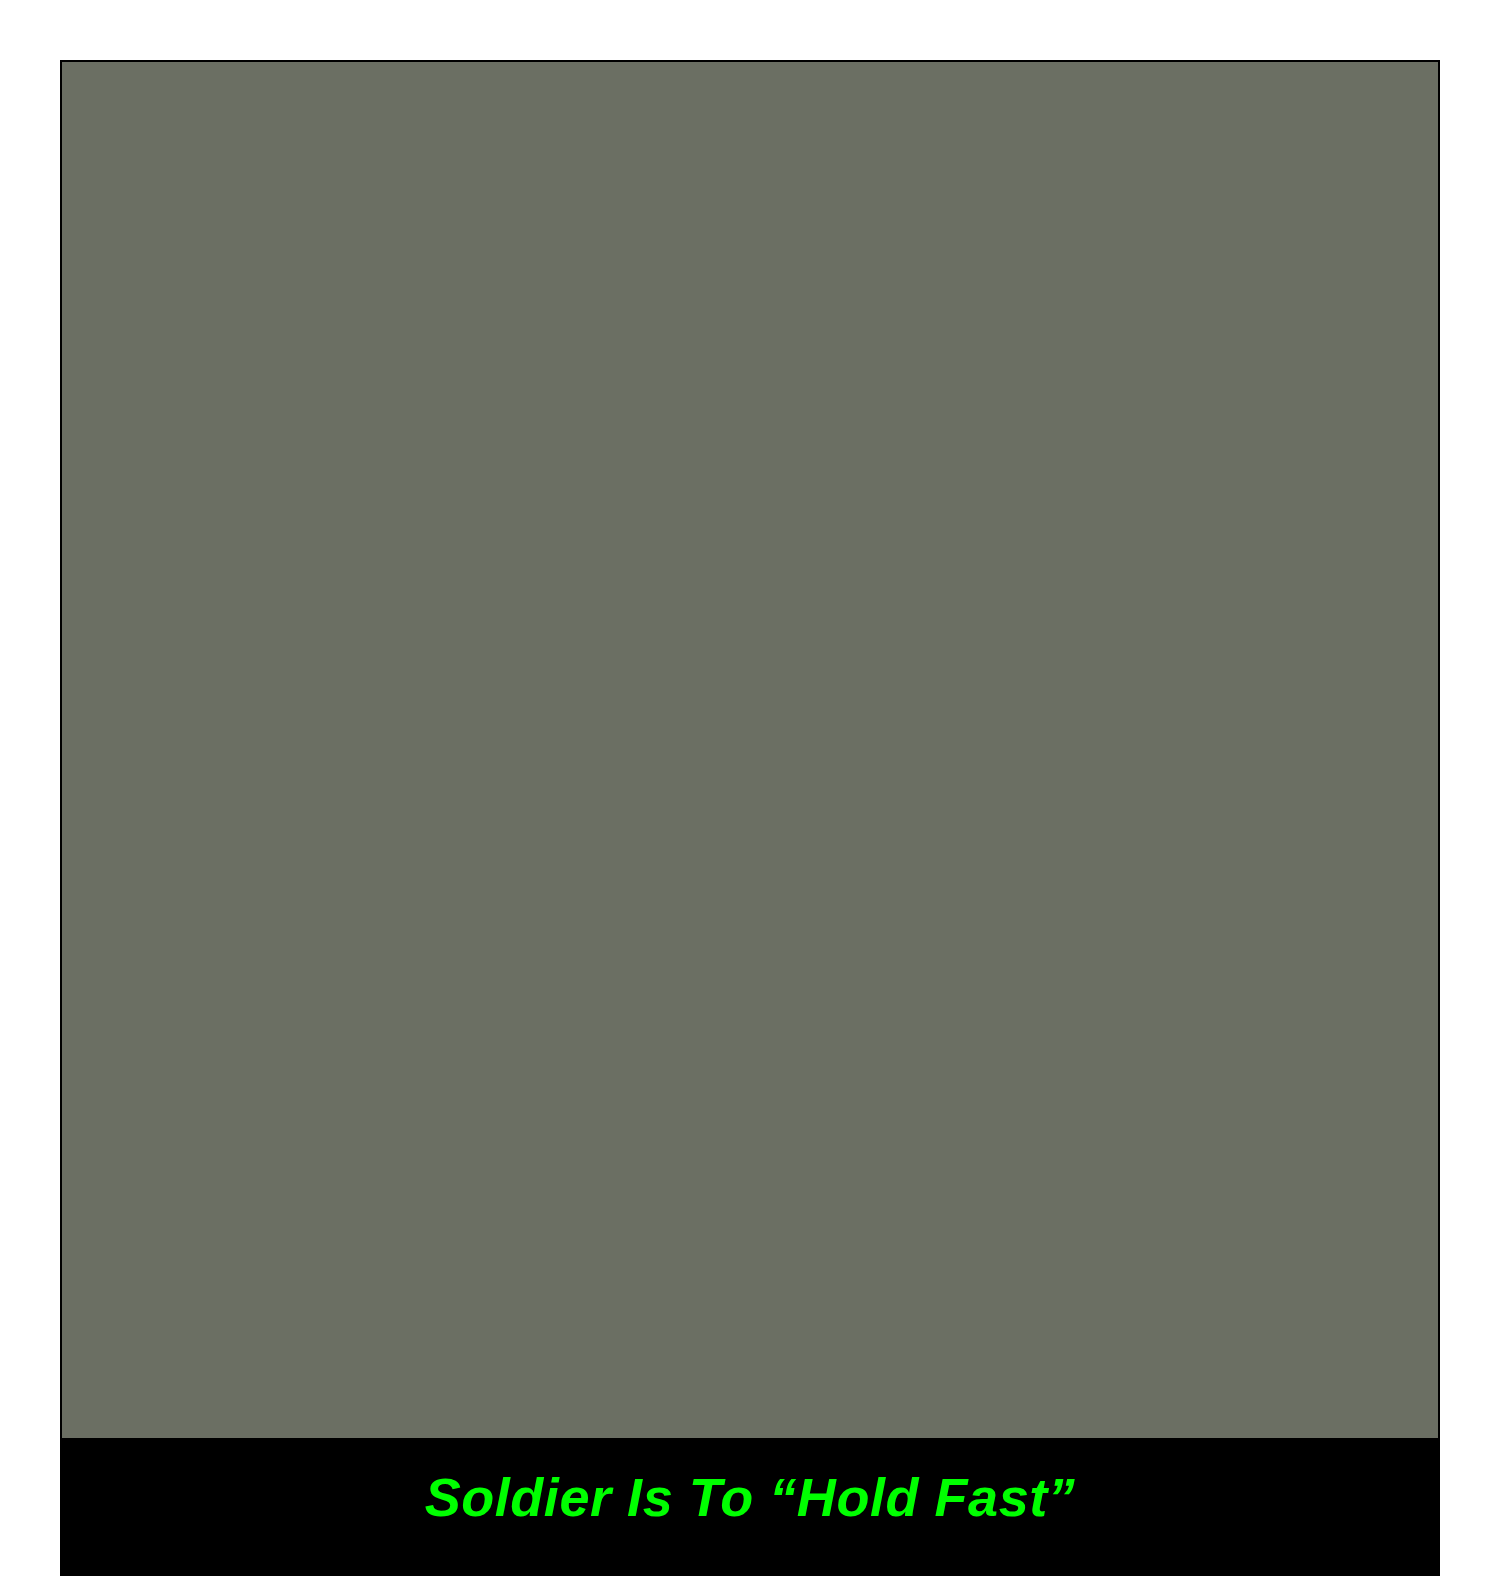Soldier Is To “Hold Fast”